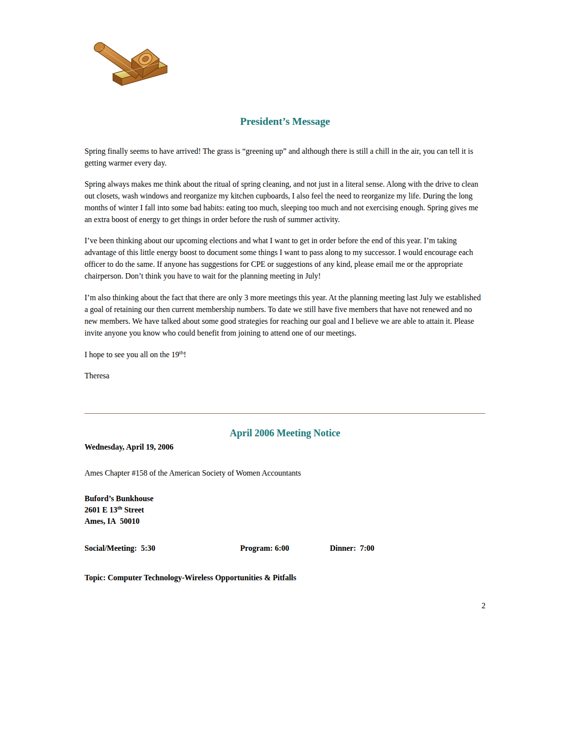President’s Message
Spring finally seems to have arrived! The grass is “greening up” and although there is still a chill in the air, you can tell it is getting warmer every day.
Spring always makes me think about the ritual of spring cleaning, and not just in a literal sense. Along with the drive to clean out closets, wash windows and reorganize my kitchen cupboards, I also feel the need to reorganize my life. During the long months of winter I fall into some bad habits: eating too much, sleeping too much and not exercising enough. Spring gives me an extra boost of energy to get things in order before the rush of summer activity.
I’ve been thinking about our upcoming elections and what I want to get in order before the end of this year. I’m taking advantage of this little energy boost to document some things I want to pass along to my successor. I would encourage each officer to do the same. If anyone has suggestions for CPE or suggestions of any kind, please email me or the appropriate chairperson. Don’t think you have to wait for the planning meeting in July!
I’m also thinking about the fact that there are only 3 more meetings this year. At the planning meeting last July we established a goal of retaining our then current membership numbers. To date we still have five members that have not renewed and no new members. We have talked about some good strategies for reaching our goal and I believe we are able to attain it. Please invite anyone you know who could benefit from joining to attend one of our meetings.
I hope to see you all on the 19th!
Theresa
April 2006 Meeting Notice
Wednesday, April 19, 2006
Ames Chapter #158 of the American Society of Women Accountants
Buford’s Bunkhouse
2601 E 13th Street
Ames, IA 50010
Social/Meeting: 5:30 Program: 6:00 Dinner: 7:00
Topic: Computer Technology-Wireless Opportunities & Pitfalls
2